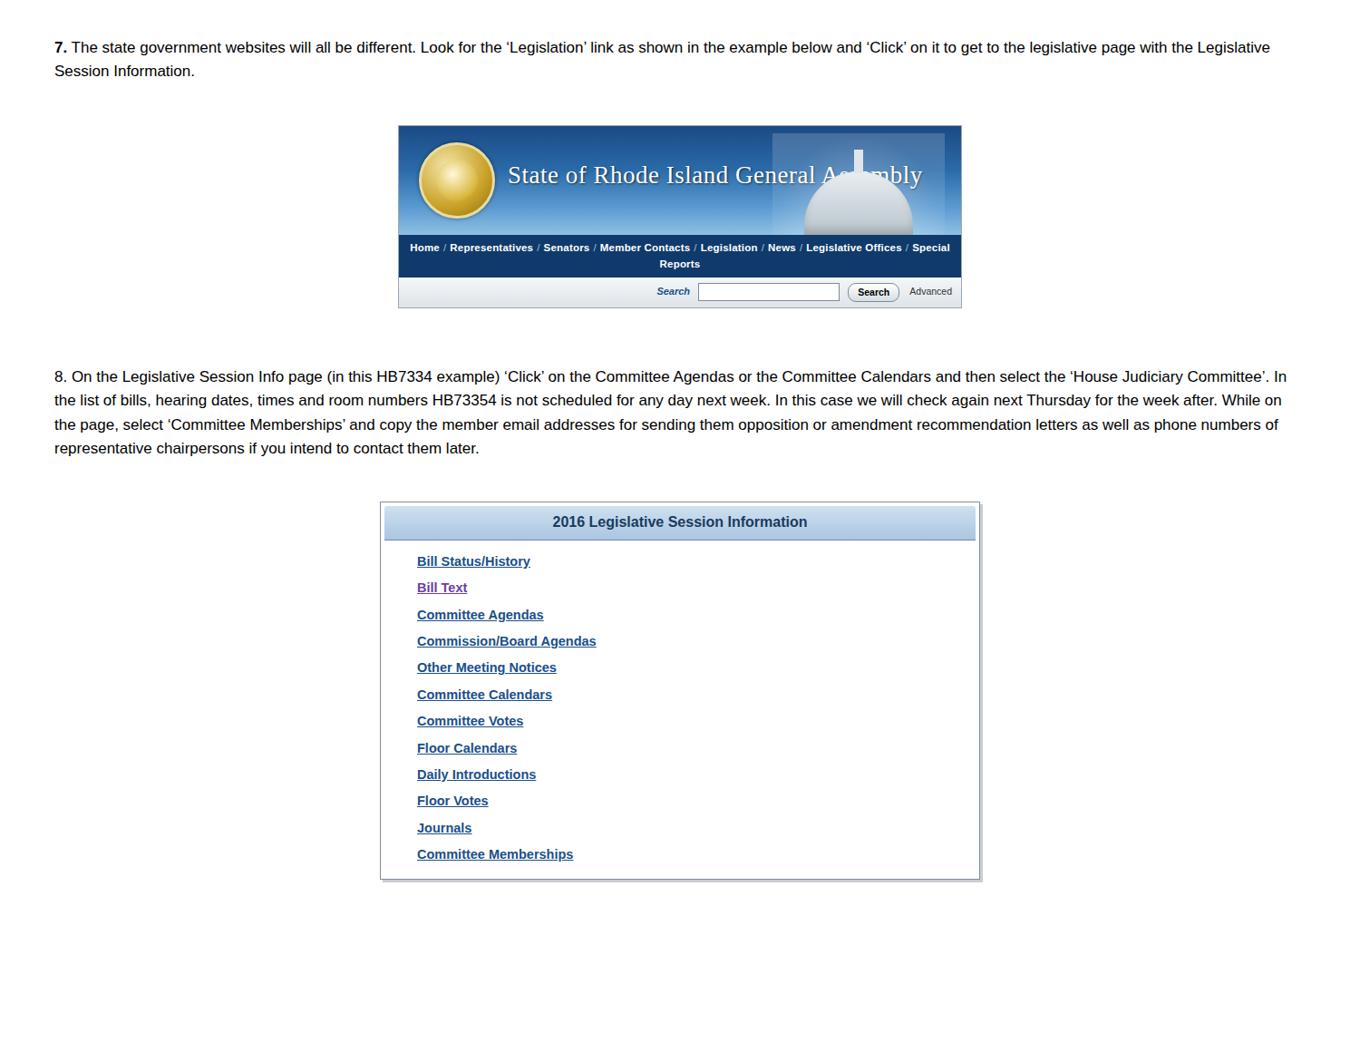7. The state government websites will all be different. Look for the ‘Legislation’ link as shown in the example below and ‘Click’ on it to get to the legislative page with the Legislative Session Information.
State of Rhode Island General Assembly
Home/Representatives/Senators/Member Contacts/Legislation/News/Legislative Offices/Special Reports
Search Search Advanced
8. On the Legislative Session Info page (in this HB7334 example) ‘Click’ on the Committee Agendas or the Committee Calendars and then select the ‘House Judiciary Committee’. In the list of bills, hearing dates, times and room numbers HB73354 is not scheduled for any day next week. In this case we will check again next Thursday for the week after. While on the page, select ‘Committee Memberships’ and copy the member email addresses for sending them opposition or amendment recommendation letters as well as phone numbers of representative chairpersons if you intend to contact them later.
2016 Legislative Session Information
Bill Status/History
Bill Text
Committee Agendas
Commission/Board Agendas
Other Meeting Notices
Committee Calendars
Committee Votes
Floor Calendars
Daily Introductions
Floor Votes
Journals
Committee Memberships